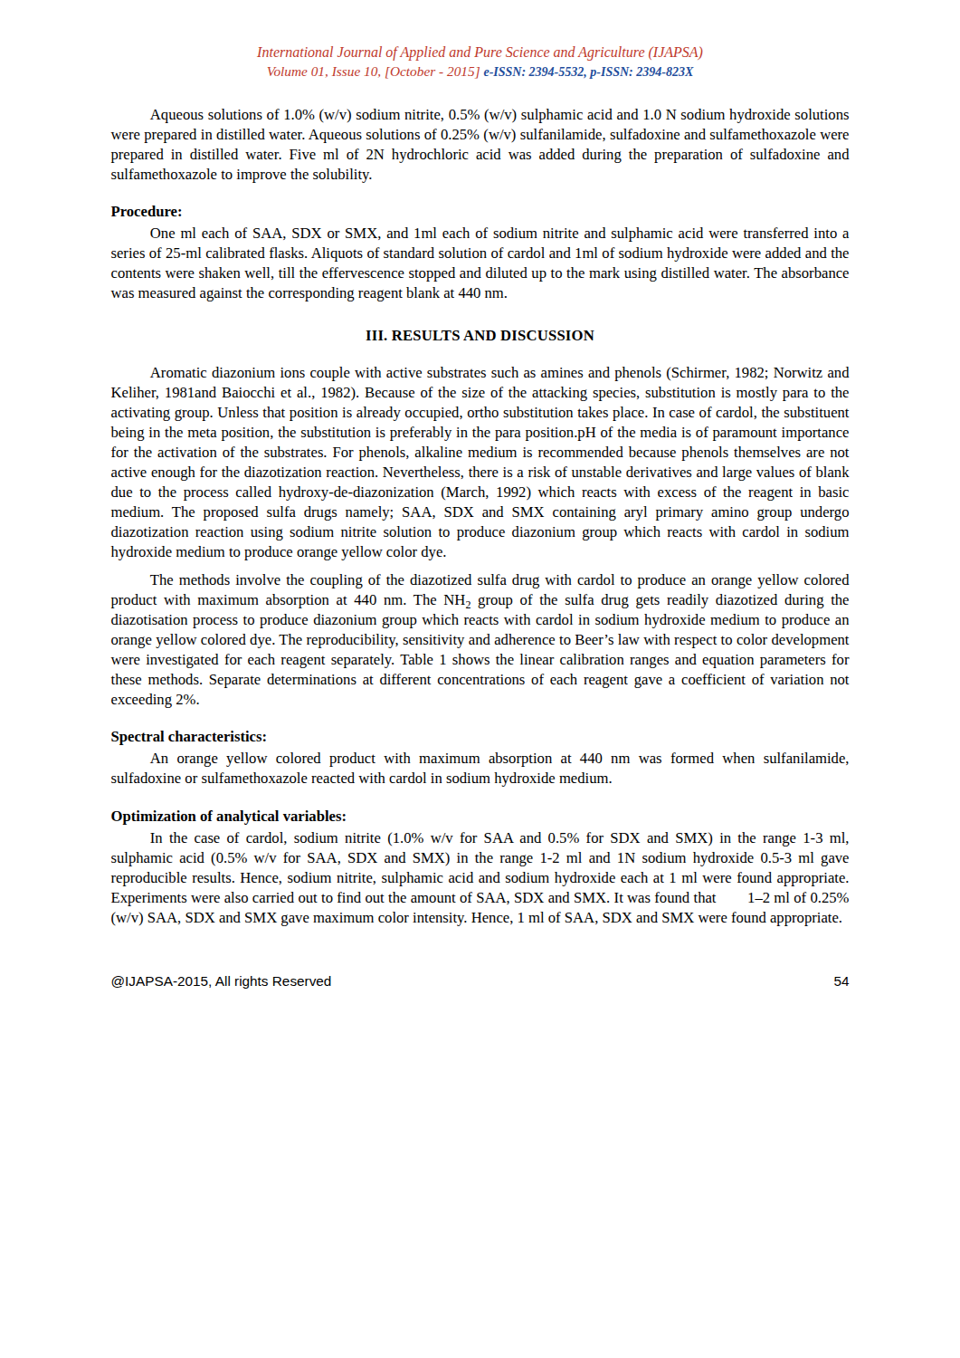International Journal of Applied and Pure Science and Agriculture (IJAPSA)
Volume 01, Issue 10, [October - 2015] e-ISSN: 2394-5532, p-ISSN: 2394-823X
Aqueous solutions of 1.0% (w/v) sodium nitrite, 0.5% (w/v) sulphamic acid and 1.0 N sodium hydroxide solutions were prepared in distilled water. Aqueous solutions of 0.25% (w/v) sulfanilamide, sulfadoxine and sulfamethoxazole were prepared in distilled water. Five ml of 2N hydrochloric acid was added during the preparation of sulfadoxine and sulfamethoxazole to improve the solubility.
Procedure:
One ml each of SAA, SDX or SMX, and 1ml each of sodium nitrite and sulphamic acid were transferred into a series of 25-ml calibrated flasks. Aliquots of standard solution of cardol and 1ml of sodium hydroxide were added and the contents were shaken well, till the effervescence stopped and diluted up to the mark using distilled water. The absorbance was measured against the corresponding reagent blank at 440 nm.
III. Results and Discussion
Aromatic diazonium ions couple with active substrates such as amines and phenols (Schirmer, 1982; Norwitz and Keliher, 1981and Baiocchi et al., 1982). Because of the size of the attacking species, substitution is mostly para to the activating group. Unless that position is already occupied, ortho substitution takes place. In case of cardol, the substituent being in the meta position, the substitution is preferably in the para position.pH of the media is of paramount importance for the activation of the substrates. For phenols, alkaline medium is recommended because phenols themselves are not active enough for the diazotization reaction. Nevertheless, there is a risk of unstable derivatives and large values of blank due to the process called hydroxy-de-diazonization (March, 1992) which reacts with excess of the reagent in basic medium. The proposed sulfa drugs namely; SAA, SDX and SMX containing aryl primary amino group undergo diazotization reaction using sodium nitrite solution to produce diazonium group which reacts with cardol in sodium hydroxide medium to produce orange yellow color dye.
The methods involve the coupling of the diazotized sulfa drug with cardol to produce an orange yellow colored product with maximum absorption at 440 nm. The NH2 group of the sulfa drug gets readily diazotized during the diazotisation process to produce diazonium group which reacts with cardol in sodium hydroxide medium to produce an orange yellow colored dye. The reproducibility, sensitivity and adherence to Beer’s law with respect to color development were investigated for each reagent separately. Table 1 shows the linear calibration ranges and equation parameters for these methods. Separate determinations at different concentrations of each reagent gave a coefficient of variation not exceeding 2%.
Spectral characteristics:
An orange yellow colored product with maximum absorption at 440 nm was formed when sulfanilamide, sulfadoxine or sulfamethoxazole reacted with cardol in sodium hydroxide medium.
Optimization of analytical variables:
In the case of cardol, sodium nitrite (1.0% w/v for SAA and 0.5% for SDX and SMX) in the range 1-3 ml, sulphamic acid (0.5% w/v for SAA, SDX and SMX) in the range 1-2 ml and 1N sodium hydroxide 0.5-3 ml gave reproducible results. Hence, sodium nitrite, sulphamic acid and sodium hydroxide each at 1 ml were found appropriate. Experiments were also carried out to find out the amount of SAA, SDX and SMX. It was found that 1–2 ml of 0.25% (w/v) SAA, SDX and SMX gave maximum color intensity. Hence, 1 ml of SAA, SDX and SMX were found appropriate.
@IJAPSA-2015, All rights Reserved
54